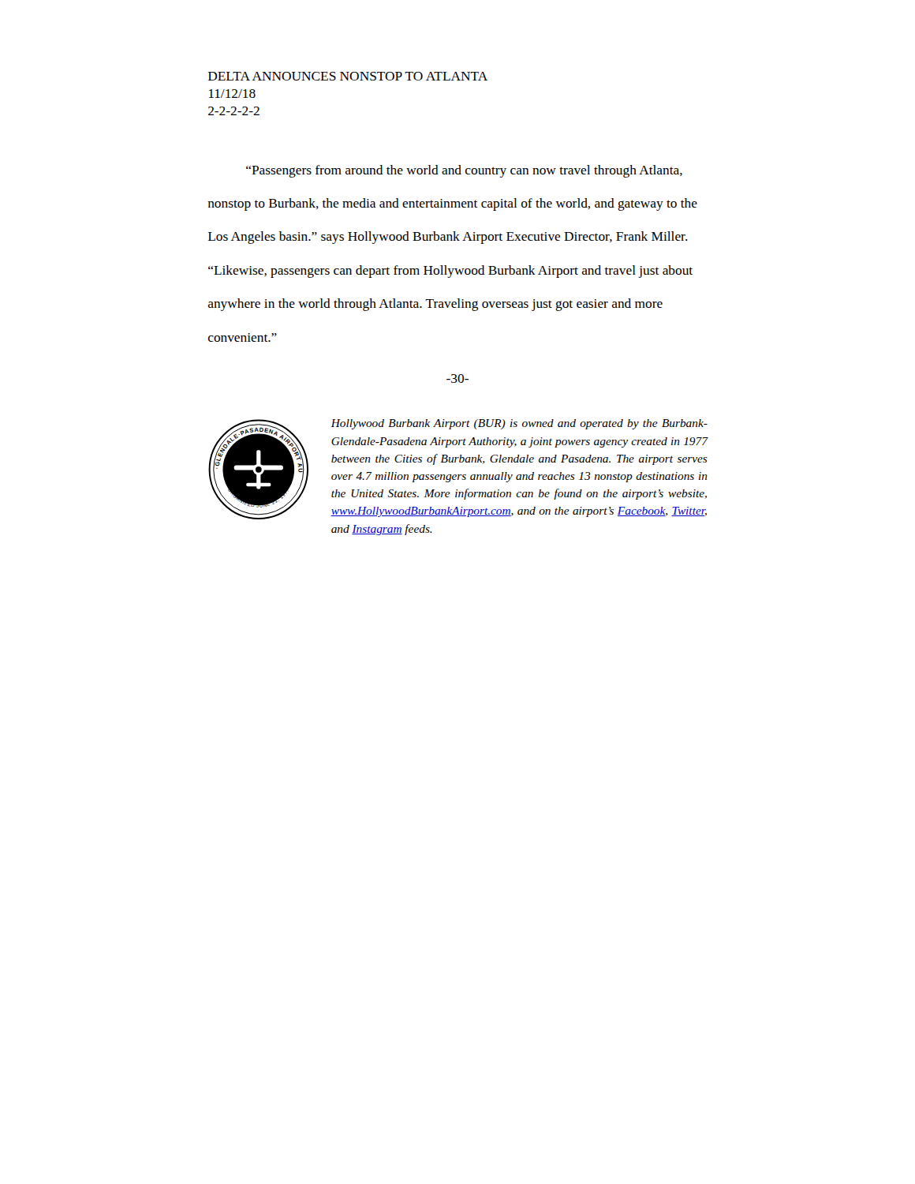DELTA ANNOUNCES NONSTOP TO ATLANTA
11/12/18
2-2-2-2-2
“Passengers from around the world and country can now travel through Atlanta, nonstop to Burbank, the media and entertainment capital of the world, and gateway to the Los Angeles basin.” says Hollywood Burbank Airport Executive Director, Frank Miller. “Likewise, passengers can depart from Hollywood Burbank Airport and travel just about anywhere in the world through Atlanta. Traveling overseas just got easier and more convenient.”
-30-
BURBANK·GLENDALE·PASADENA AIRPORT AUTHORITY ORGANIZED JUNE 21, 1977
Hollywood Burbank Airport (BUR) is owned and operated by the Burbank-Glendale-Pasadena Airport Authority, a joint powers agency created in 1977 between the Cities of Burbank, Glendale and Pasadena. The airport serves over 4.7 million passengers annually and reaches 13 nonstop destinations in the United States. More information can be found on the airport’s website, www.HollywoodBurbankAirport.com, and on the airport’s Facebook, Twitter, and Instagram feeds.